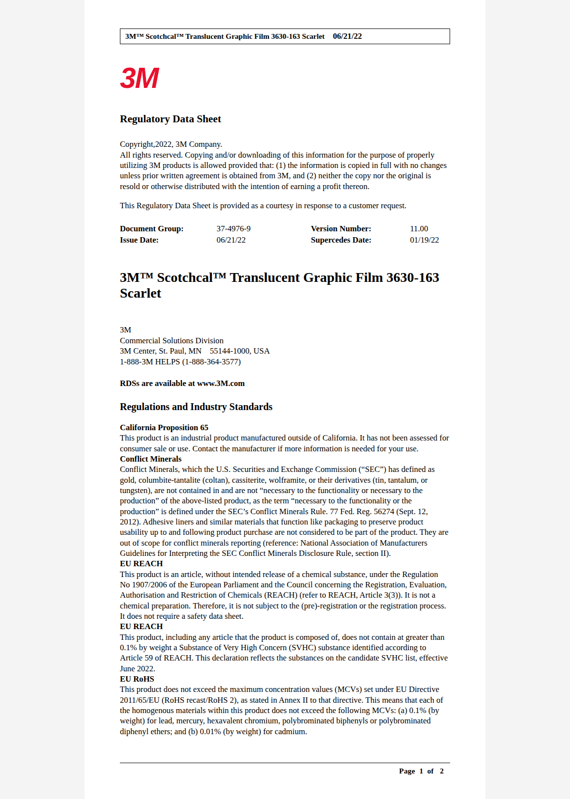3M™ Scotchcal™ Translucent Graphic Film 3630-163 Scarlet 06/21/22
3M
Regulatory Data Sheet
Copyright,2022, 3M Company.
All rights reserved. Copying and/or downloading of this information for the purpose of properly utilizing 3M products is allowed provided that: (1) the information is copied in full with no changes unless prior written agreement is obtained from 3M, and (2) neither the copy nor the original is resold or otherwise distributed with the intention of earning a profit thereon.
This Regulatory Data Sheet is provided as a courtesy in response to a customer request.
| Document Group: | 37-4976-9 | Version Number: | 11.00 |
| Issue Date: | 06/21/22 | Supercedes Date: | 01/19/22 |
3M™ Scotchcal™ Translucent Graphic Film 3630-163 Scarlet
3M
Commercial Solutions Division
3M Center, St. Paul, MN 55144-1000, USA
1-888-3M HELPS (1-888-364-3577)
RDSs are available at www.3M.com
Regulations and Industry Standards
California Proposition 65
This product is an industrial product manufactured outside of California. It has not been assessed for consumer sale or use. Contact the manufacturer if more information is needed for your use.
Conflict Minerals
Conflict Minerals, which the U.S. Securities and Exchange Commission (“SEC”) has defined as gold, columbite-tantalite (coltan), cassiterite, wolframite, or their derivatives (tin, tantalum, or tungsten), are not contained in and are not “necessary to the functionality or necessary to the production” of the above-listed product, as the term “necessary to the functionality or the production” is defined under the SEC’s Conflict Minerals Rule. 77 Fed. Reg. 56274 (Sept. 12, 2012). Adhesive liners and similar materials that function like packaging to preserve product usability up to and following product purchase are not considered to be part of the product. They are out of scope for conflict minerals reporting (reference: National Association of Manufacturers Guidelines for Interpreting the SEC Conflict Minerals Disclosure Rule, section II).
EU REACH
This product is an article, without intended release of a chemical substance, under the Regulation No 1907/2006 of the European Parliament and the Council concerning the Registration, Evaluation, Authorisation and Restriction of Chemicals (REACH) (refer to REACH, Article 3(3)). It is not a chemical preparation. Therefore, it is not subject to the (pre)-registration or the registration process. It does not require a safety data sheet.
EU REACH
This product, including any article that the product is composed of, does not contain at greater than 0.1% by weight a Substance of Very High Concern (SVHC) substance identified according to Article 59 of REACH. This declaration reflects the substances on the candidate SVHC list, effective June 2022.
EU RoHS
This product does not exceed the maximum concentration values (MCVs) set under EU Directive 2011/65/EU (RoHS recast/RoHS 2), as stated in Annex II to that directive. This means that each of the homogenous materials within this product does not exceed the following MCVs: (a) 0.1% (by weight) for lead, mercury, hexavalent chromium, polybrominated biphenyls or polybrominated diphenyl ethers; and (b) 0.01% (by weight) for cadmium.
Page 1of2